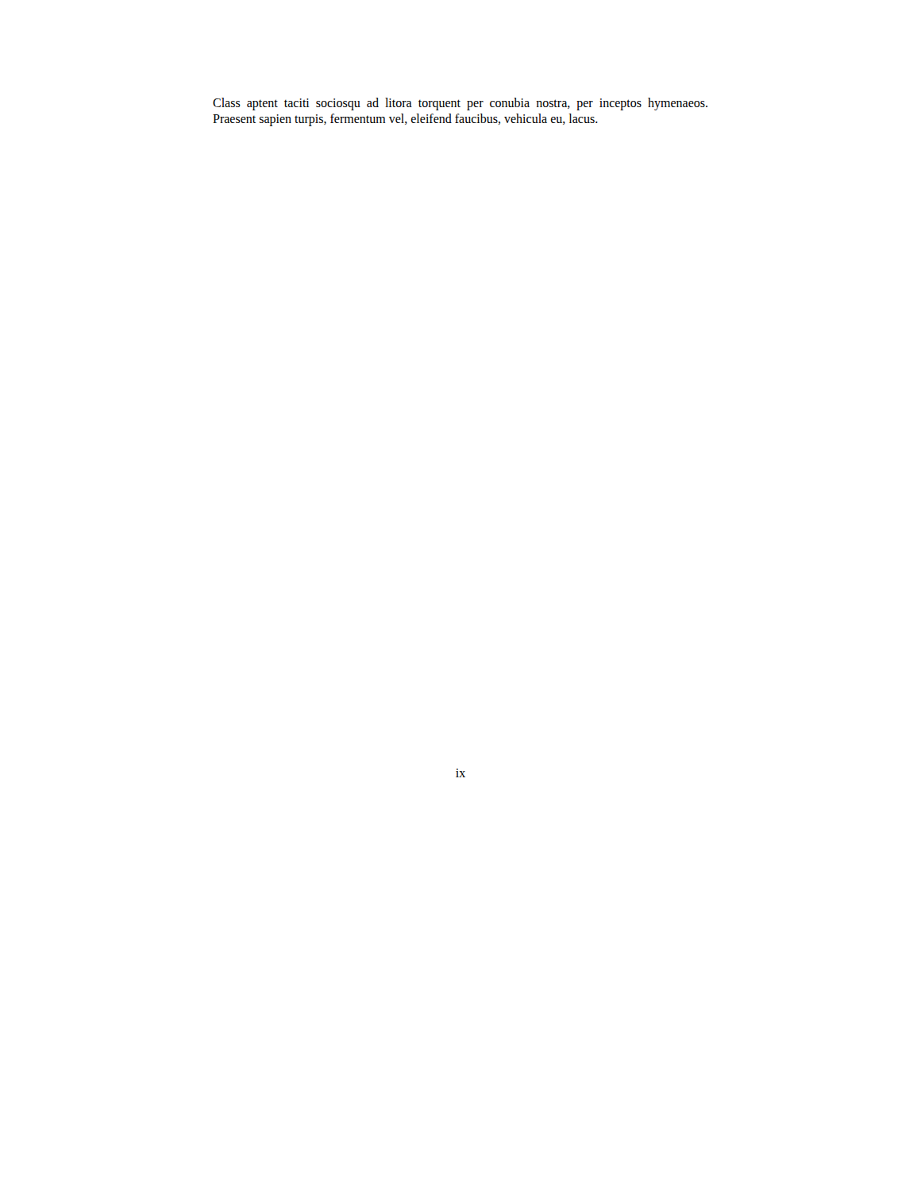Class aptent taciti sociosqu ad litora torquent per conubia nostra, per inceptos hymenaeos. Praesent sapien turpis, fermentum vel, eleifend faucibus, vehicula eu, lacus.
ix